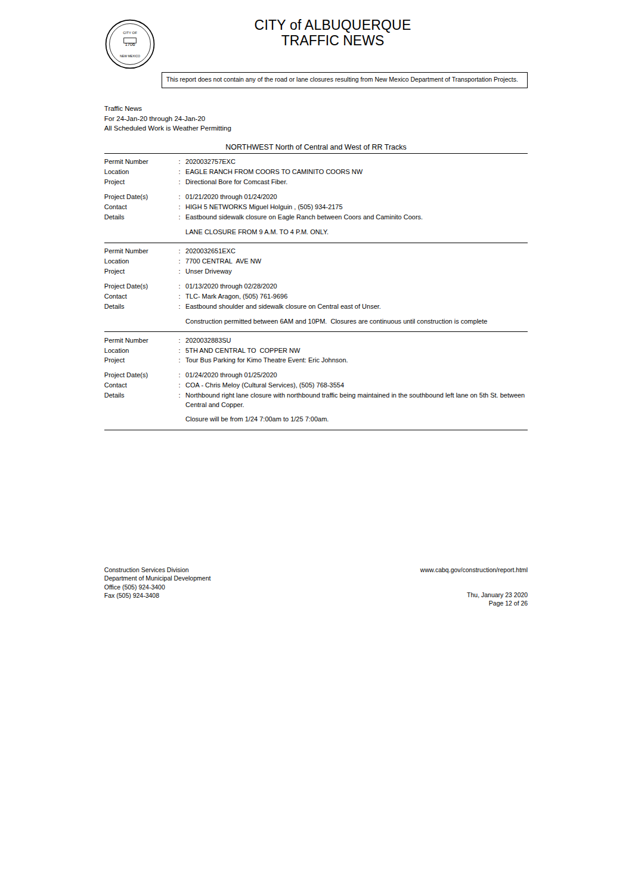CITY of ALBUQUERQUE
TRAFFIC NEWS
This report does not contain any of the road or lane closures resulting from New Mexico Department of Transportation Projects.
Traffic News
For 24-Jan-20 through 24-Jan-20
All Scheduled Work is Weather Permitting
NORTHWEST North of Central and West of RR Tracks
| Permit Number | : | 2020032757EXC |
| Location | : | EAGLE RANCH FROM COORS TO CAMINITO COORS NW |
| Project | : | Directional Bore for Comcast Fiber. |
| Project Date(s) | : | 01/21/2020 through 01/24/2020 |
| Contact | : | HIGH 5 NETWORKS Miguel Holguin , (505) 934-2175 |
| Details | : | Eastbound sidewalk closure on Eagle Ranch between Coors and Caminito Coors. LANE CLOSURE FROM 9 A.M. TO 4 P.M. ONLY. |
| Permit Number | : | 2020032651EXC |
| Location | : | 7700 CENTRAL AVE NW |
| Project | : | Unser Driveway |
| Project Date(s) | : | 01/13/2020 through 02/28/2020 |
| Contact | : | TLC- Mark Aragon, (505) 761-9696 |
| Details | : | Eastbound shoulder and sidewalk closure on Central east of Unser. Construction permitted between 6AM and 10PM. Closures are continuous until construction is complete |
| Permit Number | : | 2020032883SU |
| Location | : | 5TH AND CENTRAL TO COPPER NW |
| Project | : | Tour Bus Parking for Kimo Theatre Event: Eric Johnson. |
| Project Date(s) | : | 01/24/2020 through 01/25/2020 |
| Contact | : | COA - Chris Meloy (Cultural Services), (505) 768-3554 |
| Details | : | Northbound right lane closure with northbound traffic being maintained in the southbound left lane on 5th St. between Central and Copper. Closure will be from 1/24 7:00am to 1/25 7:00am. |
Construction Services Division
Department of Municipal Development
Office (505) 924-3400
Fax (505) 924-3408
www.cabq.gov/construction/report.html
Thu, January 23 2020
Page 12 of 26